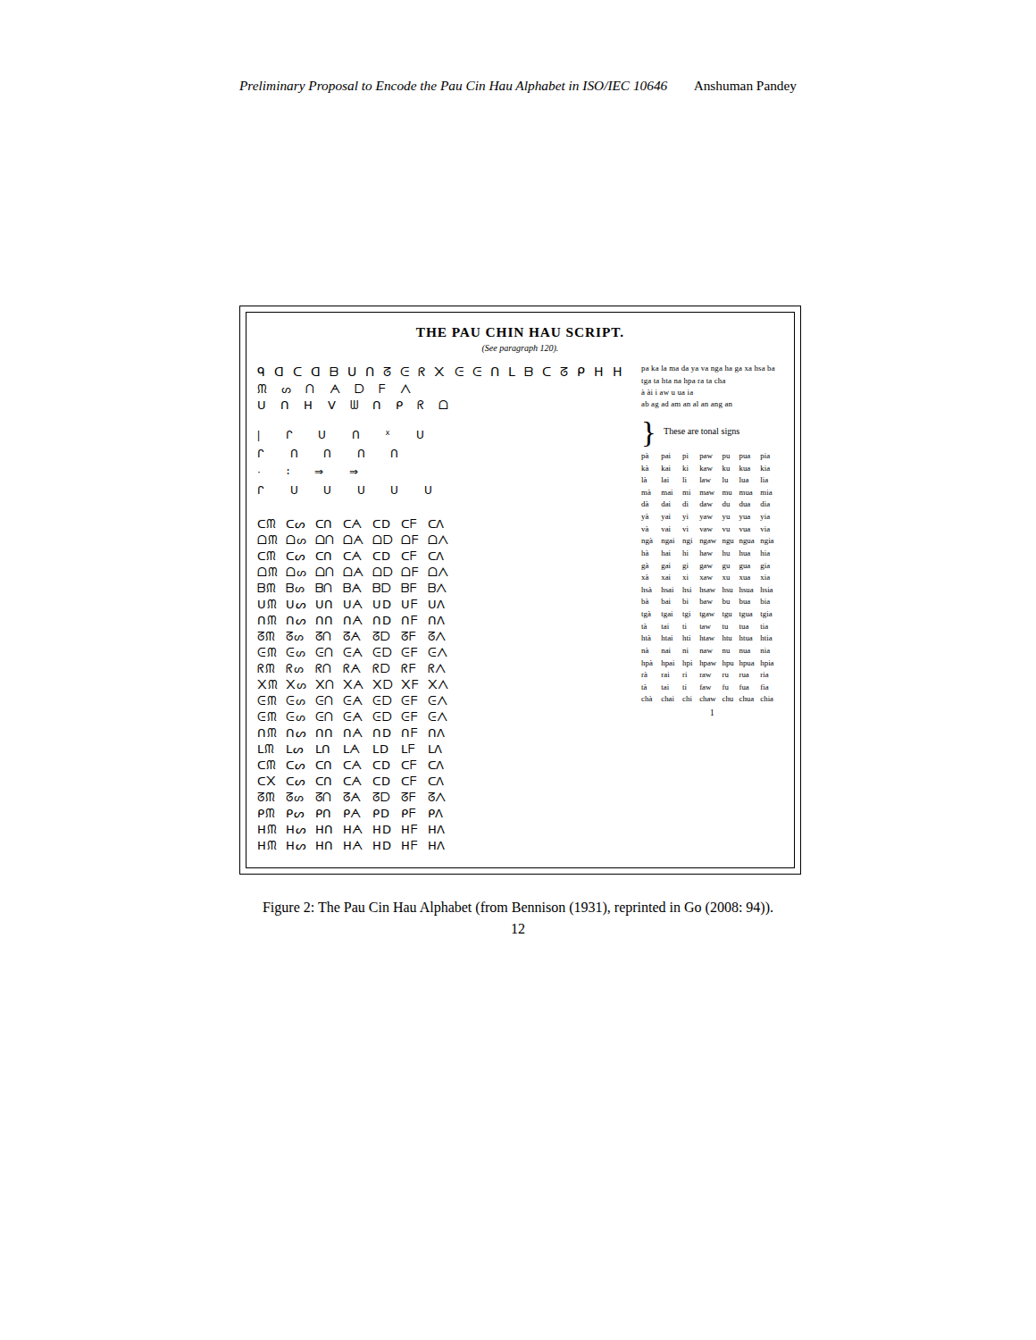Preliminary Proposal to Encode the Pau Cin Hau Alphabet in ISO/IEC 10646 Anshuman Pandey
THE PAU CHIN HAU SCRIPT.
(See paragraph 120).
ᑫ ᗡ ᑕ ᗡ ᗷ ᑌ ᑎ ᘔ ᕮ ᖇ ᙭ ᕮ ᕮ ᑎ ᒪ ᗷ ᑕ ᘔ ᑭ ᕼ ᕼ
ᙏ ᔕ ᑎ ᗅ ᗞ ᖴ ᐱ
ᑌ ᑎ ᕼ ᐯ ᗯ ᑎ ᑭ ᖇ ᗝ
| ᒋ ᑌ ᑎ ᕁ ᑌ
ᒋ ᑎ ᑎ ᑎ ᑎ
· ∶ ⇒ ⇒
ᒋ ᑌ ᑌ ᑌ ᑌ ᑌ
| ᑕᙏ | ᑕᔕ | ᑕᑎ | ᑕᗅ | ᑕᗞ | ᑕᖴ | ᑕᐱ |
| ᗝᙏ | ᗝᔕ | ᗝᑎ | ᗝᗅ | ᗝᗞ | ᗝᖴ | ᗝᐱ |
| ᑕᙏ | ᑕᔕ | ᑕᑎ | ᑕᗅ | ᑕᗞ | ᑕᖴ | ᑕᐱ |
| ᗝᙏ | ᗝᔕ | ᗝᑎ | ᗝᗅ | ᗝᗞ | ᗝᖴ | ᗝᐱ |
| ᗷᙏ | ᗷᔕ | ᗷᑎ | ᗷᗅ | ᗷᗞ | ᗷᖴ | ᗷᐱ |
| ᑌᙏ | ᑌᔕ | ᑌᑎ | ᑌᗅ | ᑌᗞ | ᑌᖴ | ᑌᐱ |
| ᑎᙏ | ᑎᔕ | ᑎᑎ | ᑎᗅ | ᑎᗞ | ᑎᖴ | ᑎᐱ |
| ᘔᙏ | ᘔᔕ | ᘔᑎ | ᘔᗅ | ᘔᗞ | ᘔᖴ | ᘔᐱ |
| ᕮᙏ | ᕮᔕ | ᕮᑎ | ᕮᗅ | ᕮᗞ | ᕮᖴ | ᕮᐱ |
| ᖇᙏ | ᖇᔕ | ᖇᑎ | ᖇᗅ | ᖇᗞ | ᖇᖴ | ᖇᐱ |
| ᙭ᙏ | ᙭ᔕ | ᙭ᑎ | ᙭ᗅ | ᙭ᗞ | ᙭ᖴ | ᙭ᐱ |
| ᕮᙏ | ᕮᔕ | ᕮᑎ | ᕮᗅ | ᕮᗞ | ᕮᖴ | ᕮᐱ |
| ᕮᙏ | ᕮᔕ | ᕮᑎ | ᕮᗅ | ᕮᗞ | ᕮᖴ | ᕮᐱ |
| ᑎᙏ | ᑎᔕ | ᑎᑎ | ᑎᗅ | ᑎᗞ | ᑎᖴ | ᑎᐱ |
| ᒪᙏ | ᒪᔕ | ᒪᑎ | ᒪᗅ | ᒪᗞ | ᒪᖴ | ᒪᐱ |
| ᑕᙏ | ᑕᔕ | ᑕᑎ | ᑕᗅ | ᑕᗞ | ᑕᖴ | ᑕᐱ |
| ᑕ᙭ | ᑕᔕ | ᑕᑎ | ᑕᗅ | ᑕᗞ | ᑕᖴ | ᑕᐱ |
| ᘔᙏ | ᘔᔕ | ᘔᑎ | ᘔᗅ | ᘔᗞ | ᘔᖴ | ᘔᐱ |
| ᑭᙏ | ᑭᔕ | ᑭᑎ | ᑭᗅ | ᑭᗞ | ᑭᖴ | ᑭᐱ |
| ᕼᙏ | ᕼᔕ | ᕼᑎ | ᕼᗅ | ᕼᗞ | ᕼᖴ | ᕼᐱ |
| ᕼᙏ | ᕼᔕ | ᕼᑎ | ᕼᗅ | ᕼᗞ | ᕼᖴ | ᕼᐱ |
pa ka la ma da ya va nga ha ga xa hsa ba tga ta hta na hpa ra ta cha
à ài i aw u ua ia
ab ag ad am an al an ang an
} These are tonal signs
| pà | pai | pi | paw | pu | pua | pia |
| kà | kai | ki | kaw | ku | kua | kia |
| là | lai | li | law | lu | lua | lia |
| mà | mai | mi | maw | mu | mua | mia |
| dà | dai | di | daw | du | dua | dia |
| yà | yai | yi | yaw | yu | yua | yia |
| và | vai | vi | vaw | vu | vua | via |
| ngà | ngai | ngi | ngaw | ngu | ngua | ngia |
| hà | hai | hi | haw | hu | hua | hia |
| gà | gai | gi | gaw | gu | gua | gia |
| xà | xai | xi | xaw | xu | xua | xia |
| hsà | hsai | hsi | hsaw | hsu | hsua | hsia |
| bà | bai | bi | baw | bu | bua | bia |
| tgà | tgai | tgi | tgaw | tgu | tgua | tgia |
| tà | tai | ti | taw | tu | tua | tia |
| htà | htai | hti | htaw | htu | htua | htia |
| nà | nai | ni | naw | nu | nua | nia |
| hpà | hpai | hpi | hpaw | hpu | hpua | hpia |
| rà | rai | ri | raw | ru | rua | ria |
| tà | tai | ti | faw | fu | fua | fia |
| chà | chai | chi | chaw | chu | chua | chia |
1
Figure 2: The Pau Cin Hau Alphabet (from Bennison (1931), reprinted in Go (2008: 94)).
12